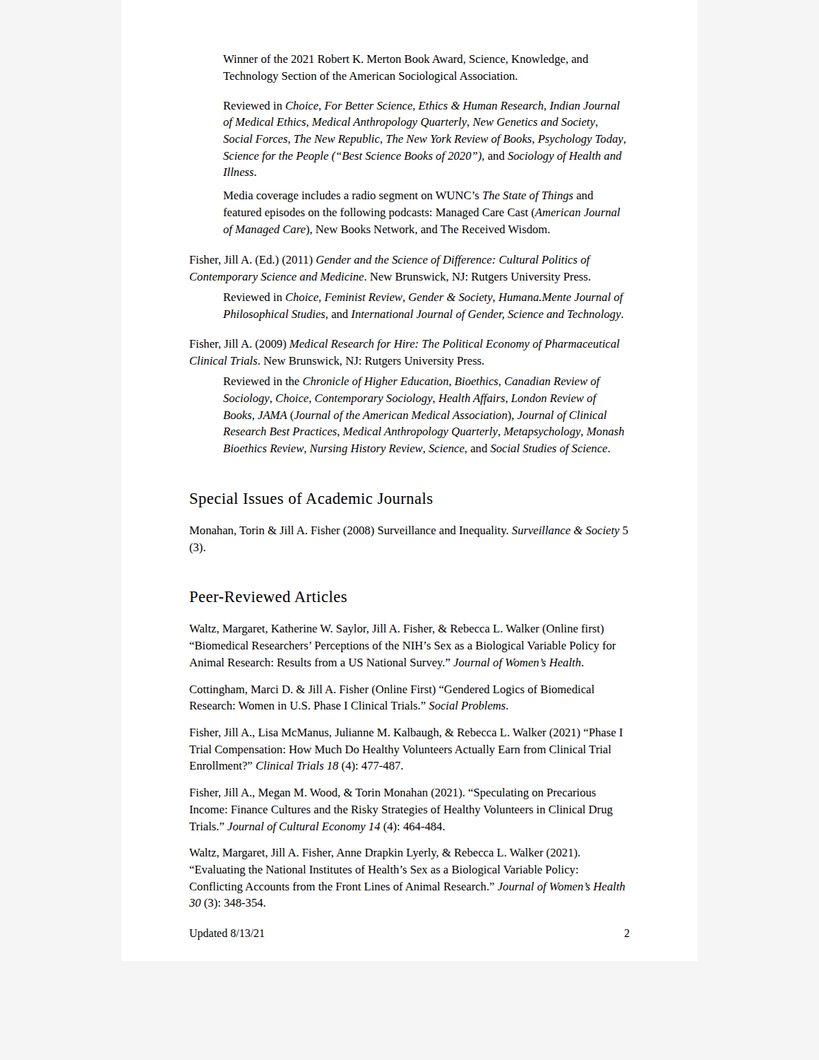Winner of the 2021 Robert K. Merton Book Award, Science, Knowledge, and Technology Section of the American Sociological Association.
Reviewed in Choice, For Better Science, Ethics & Human Research, Indian Journal of Medical Ethics, Medical Anthropology Quarterly, New Genetics and Society, Social Forces, The New Republic, The New York Review of Books, Psychology Today, Science for the People (“Best Science Books of 2020”), and Sociology of Health and Illness.
Media coverage includes a radio segment on WUNC’s The State of Things and featured episodes on the following podcasts: Managed Care Cast (American Journal of Managed Care), New Books Network, and The Received Wisdom.
Fisher, Jill A. (Ed.) (2011) Gender and the Science of Difference: Cultural Politics of Contemporary Science and Medicine. New Brunswick, NJ: Rutgers University Press.
Reviewed in Choice, Feminist Review, Gender & Society, Humana.Mente Journal of Philosophical Studies, and International Journal of Gender, Science and Technology.
Fisher, Jill A. (2009) Medical Research for Hire: The Political Economy of Pharmaceutical Clinical Trials. New Brunswick, NJ: Rutgers University Press.
Reviewed in the Chronicle of Higher Education, Bioethics, Canadian Review of Sociology, Choice, Contemporary Sociology, Health Affairs, London Review of Books, JAMA (Journal of the American Medical Association), Journal of Clinical Research Best Practices, Medical Anthropology Quarterly, Metapsychology, Monash Bioethics Review, Nursing History Review, Science, and Social Studies of Science.
Special Issues of Academic Journals
Monahan, Torin & Jill A. Fisher (2008) Surveillance and Inequality. Surveillance & Society 5 (3).
Peer-Reviewed Articles
Waltz, Margaret, Katherine W. Saylor, Jill A. Fisher, & Rebecca L. Walker (Online first) “Biomedical Researchers’ Perceptions of the NIH’s Sex as a Biological Variable Policy for Animal Research: Results from a US National Survey.” Journal of Women’s Health.
Cottingham, Marci D. & Jill A. Fisher (Online First) “Gendered Logics of Biomedical Research: Women in U.S. Phase I Clinical Trials.” Social Problems.
Fisher, Jill A., Lisa McManus, Julianne M. Kalbaugh, & Rebecca L. Walker (2021) “Phase I Trial Compensation: How Much Do Healthy Volunteers Actually Earn from Clinical Trial Enrollment?” Clinical Trials 18 (4): 477-487.
Fisher, Jill A., Megan M. Wood, & Torin Monahan (2021). “Speculating on Precarious Income: Finance Cultures and the Risky Strategies of Healthy Volunteers in Clinical Drug Trials.” Journal of Cultural Economy 14 (4): 464-484.
Waltz, Margaret, Jill A. Fisher, Anne Drapkin Lyerly, & Rebecca L. Walker (2021). “Evaluating the National Institutes of Health’s Sex as a Biological Variable Policy: Conflicting Accounts from the Front Lines of Animal Research.” Journal of Women’s Health 30 (3): 348-354.
Updated 8/13/21 2